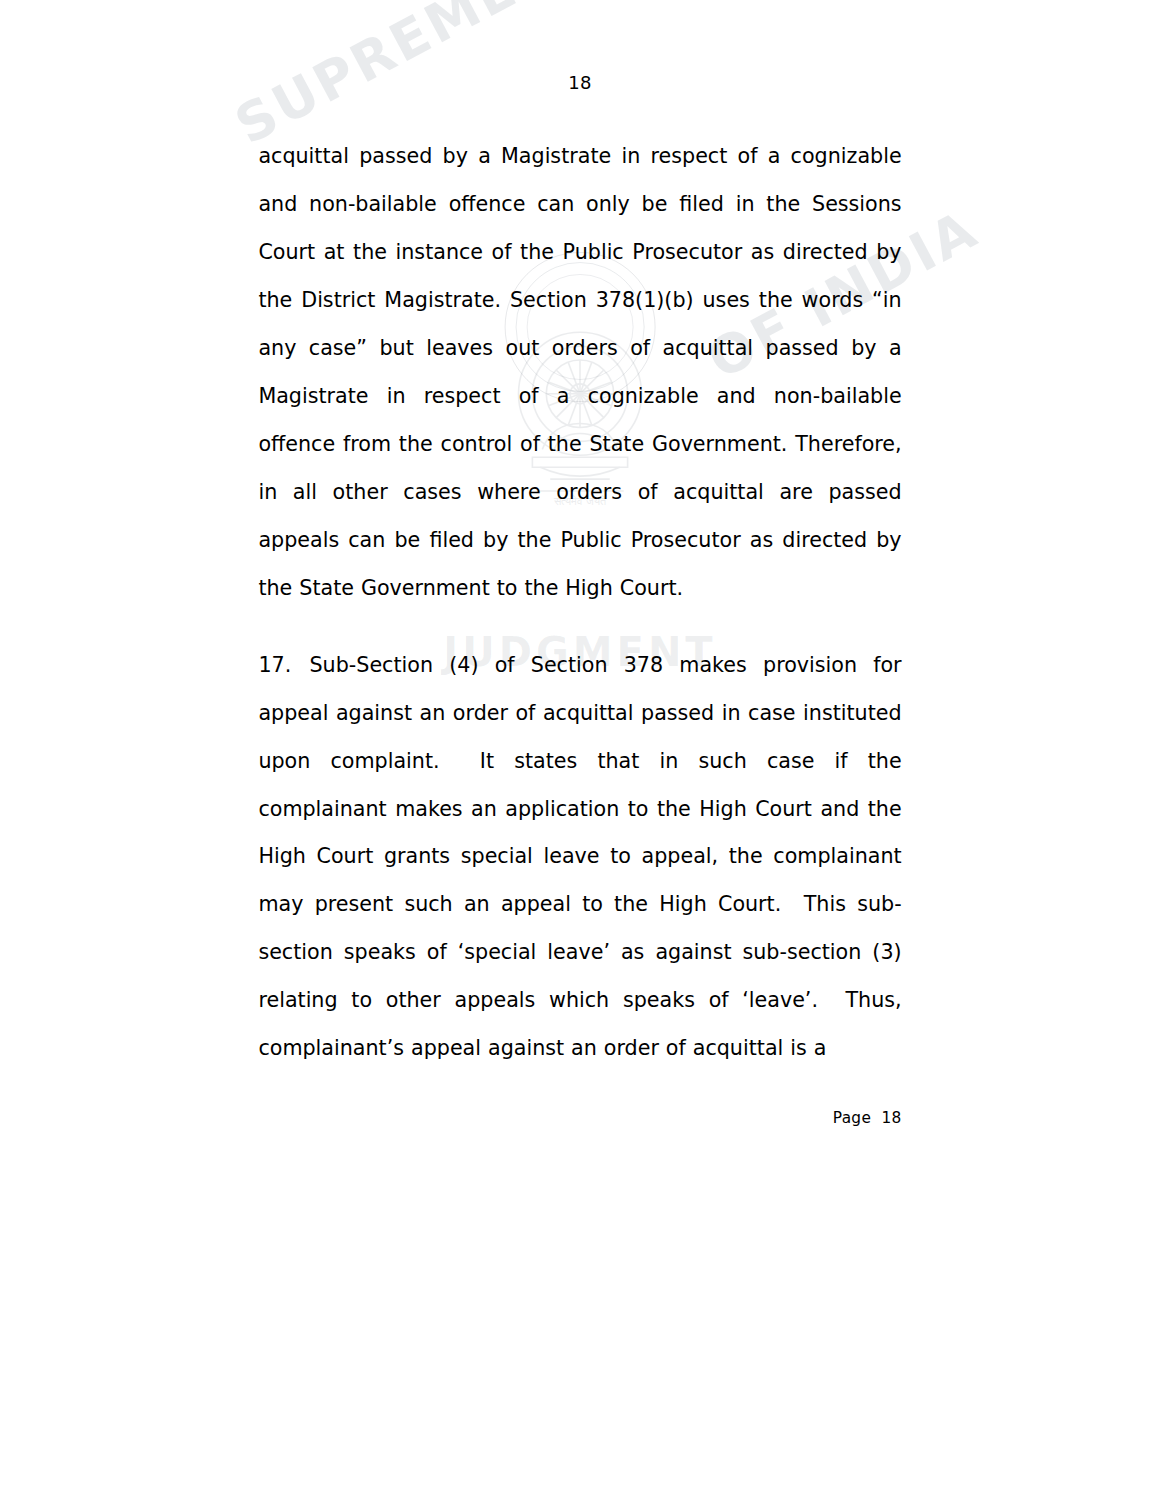SUPREME COURT
OF INDIA
सत्यमेव जयते
JUDGMENT
18
acquittal passed by a Magistrate in respect of a cognizable and non-bailable offence can only be filed in the Sessions Court at the instance of the Public Prosecutor as directed by the District Magistrate. Section 378(1)(b) uses the words “in any case” but leaves out orders of acquittal passed by a Magistrate in respect of a cognizable and non-bailable offence from the control of the State Government. Therefore, in all other cases where orders of acquittal are passed appeals can be filed by the Public Prosecutor as directed by the State Government to the High Court.
17. Sub-Section (4) of Section 378 makes provision for appeal against an order of acquittal passed in case instituted upon complaint. It states that in such case if the complainant makes an application to the High Court and the High Court grants special leave to appeal, the complainant may present such an appeal to the High Court. This sub-section speaks of ‘special leave’ as against sub-section (3) relating to other appeals which speaks of ‘leave’. Thus, complainant’s appeal against an order of acquittal is a
Page 18